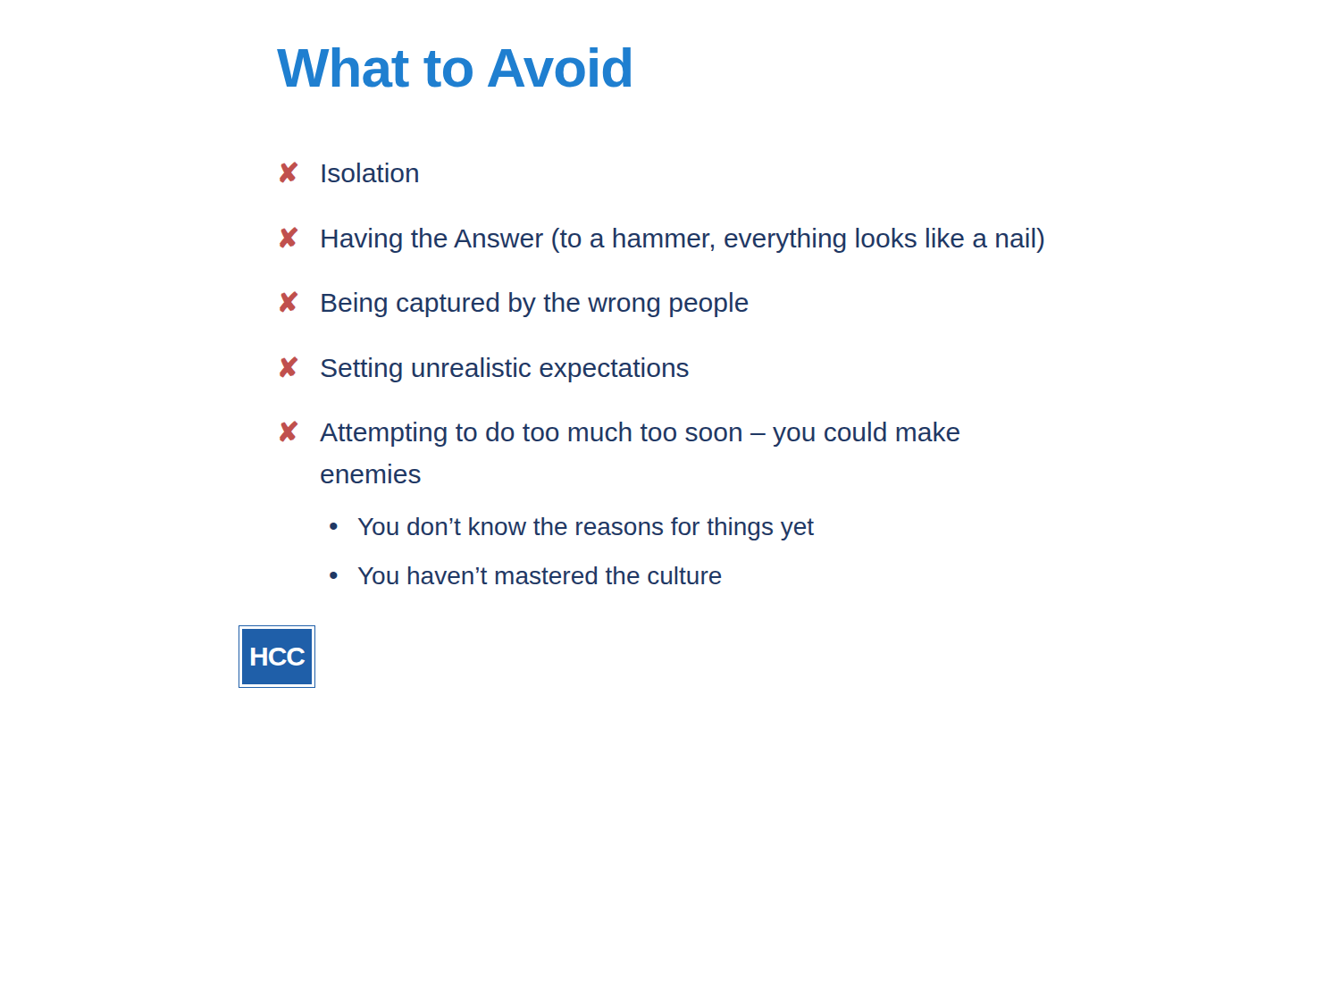What to Avoid
Isolation
Having the Answer (to a hammer, everything looks like a nail)
Being captured by the wrong people
Setting unrealistic expectations
Attempting to do too much too soon – you could make enemies
You don’t know the reasons for things yet
You haven’t mastered the culture
HCC